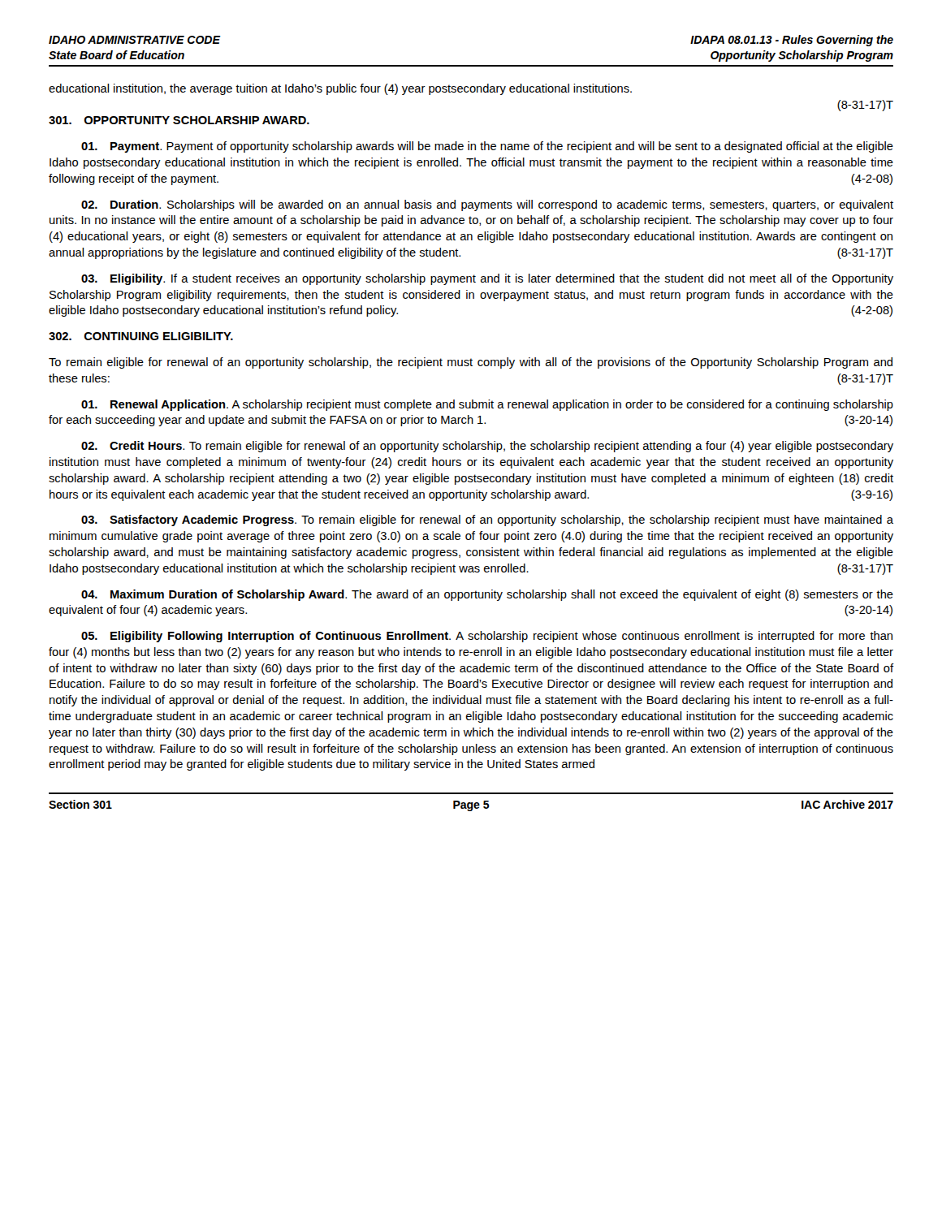IDAHO ADMINISTRATIVE CODE State Board of Education
IDAPA 08.01.13 - Rules Governing the Opportunity Scholarship Program
educational institution, the average tuition at Idaho’s public four (4) year postsecondary educational institutions.
(8-31-17)T
301. OPPORTUNITY SCHOLARSHIP AWARD.
01. Payment. Payment of opportunity scholarship awards will be made in the name of the recipient and will be sent to a designated official at the eligible Idaho postsecondary educational institution in which the recipient is enrolled. The official must transmit the payment to the recipient within a reasonable time following receipt of the payment.(4-2-08)
02. Duration. Scholarships will be awarded on an annual basis and payments will correspond to academic terms, semesters, quarters, or equivalent units. In no instance will the entire amount of a scholarship be paid in advance to, or on behalf of, a scholarship recipient. The scholarship may cover up to four (4) educational years, or eight (8) semesters or equivalent for attendance at an eligible Idaho postsecondary educational institution. Awards are contingent on annual appropriations by the legislature and continued eligibility of the student.(8-31-17)T
03. Eligibility. If a student receives an opportunity scholarship payment and it is later determined that the student did not meet all of the Opportunity Scholarship Program eligibility requirements, then the student is considered in overpayment status, and must return program funds in accordance with the eligible Idaho postsecondary educational institution’s refund policy.(4-2-08)
302. CONTINUING ELIGIBILITY.
To remain eligible for renewal of an opportunity scholarship, the recipient must comply with all of the provisions of the Opportunity Scholarship Program and these rules:(8-31-17)T
01. Renewal Application. A scholarship recipient must complete and submit a renewal application in order to be considered for a continuing scholarship for each succeeding year and update and submit the FAFSA on or prior to March 1.(3-20-14)
02. Credit Hours. To remain eligible for renewal of an opportunity scholarship, the scholarship recipient attending a four (4) year eligible postsecondary institution must have completed a minimum of twenty-four (24) credit hours or its equivalent each academic year that the student received an opportunity scholarship award. A scholarship recipient attending a two (2) year eligible postsecondary institution must have completed a minimum of eighteen (18) credit hours or its equivalent each academic year that the student received an opportunity scholarship award.(3-9-16)
03. Satisfactory Academic Progress. To remain eligible for renewal of an opportunity scholarship, the scholarship recipient must have maintained a minimum cumulative grade point average of three point zero (3.0) on a scale of four point zero (4.0) during the time that the recipient received an opportunity scholarship award, and must be maintaining satisfactory academic progress, consistent within federal financial aid regulations as implemented at the eligible Idaho postsecondary educational institution at which the scholarship recipient was enrolled.(8-31-17)T
04. Maximum Duration of Scholarship Award. The award of an opportunity scholarship shall not exceed the equivalent of eight (8) semesters or the equivalent of four (4) academic years.(3-20-14)
05. Eligibility Following Interruption of Continuous Enrollment. A scholarship recipient whose continuous enrollment is interrupted for more than four (4) months but less than two (2) years for any reason but who intends to re-enroll in an eligible Idaho postsecondary educational institution must file a letter of intent to withdraw no later than sixty (60) days prior to the first day of the academic term of the discontinued attendance to the Office of the State Board of Education. Failure to do so may result in forfeiture of the scholarship. The Board’s Executive Director or designee will review each request for interruption and notify the individual of approval or denial of the request. In addition, the individual must file a statement with the Board declaring his intent to re-enroll as a full-time undergraduate student in an academic or career technical program in an eligible Idaho postsecondary educational institution for the succeeding academic year no later than thirty (30) days prior to the first day of the academic term in which the individual intends to re-enroll within two (2) years of the approval of the request to withdraw. Failure to do so will result in forfeiture of the scholarship unless an extension has been granted. An extension of interruption of continuous enrollment period may be granted for eligible students due to military service in the United States armed
Section 301
Page 5
IAC Archive 2017